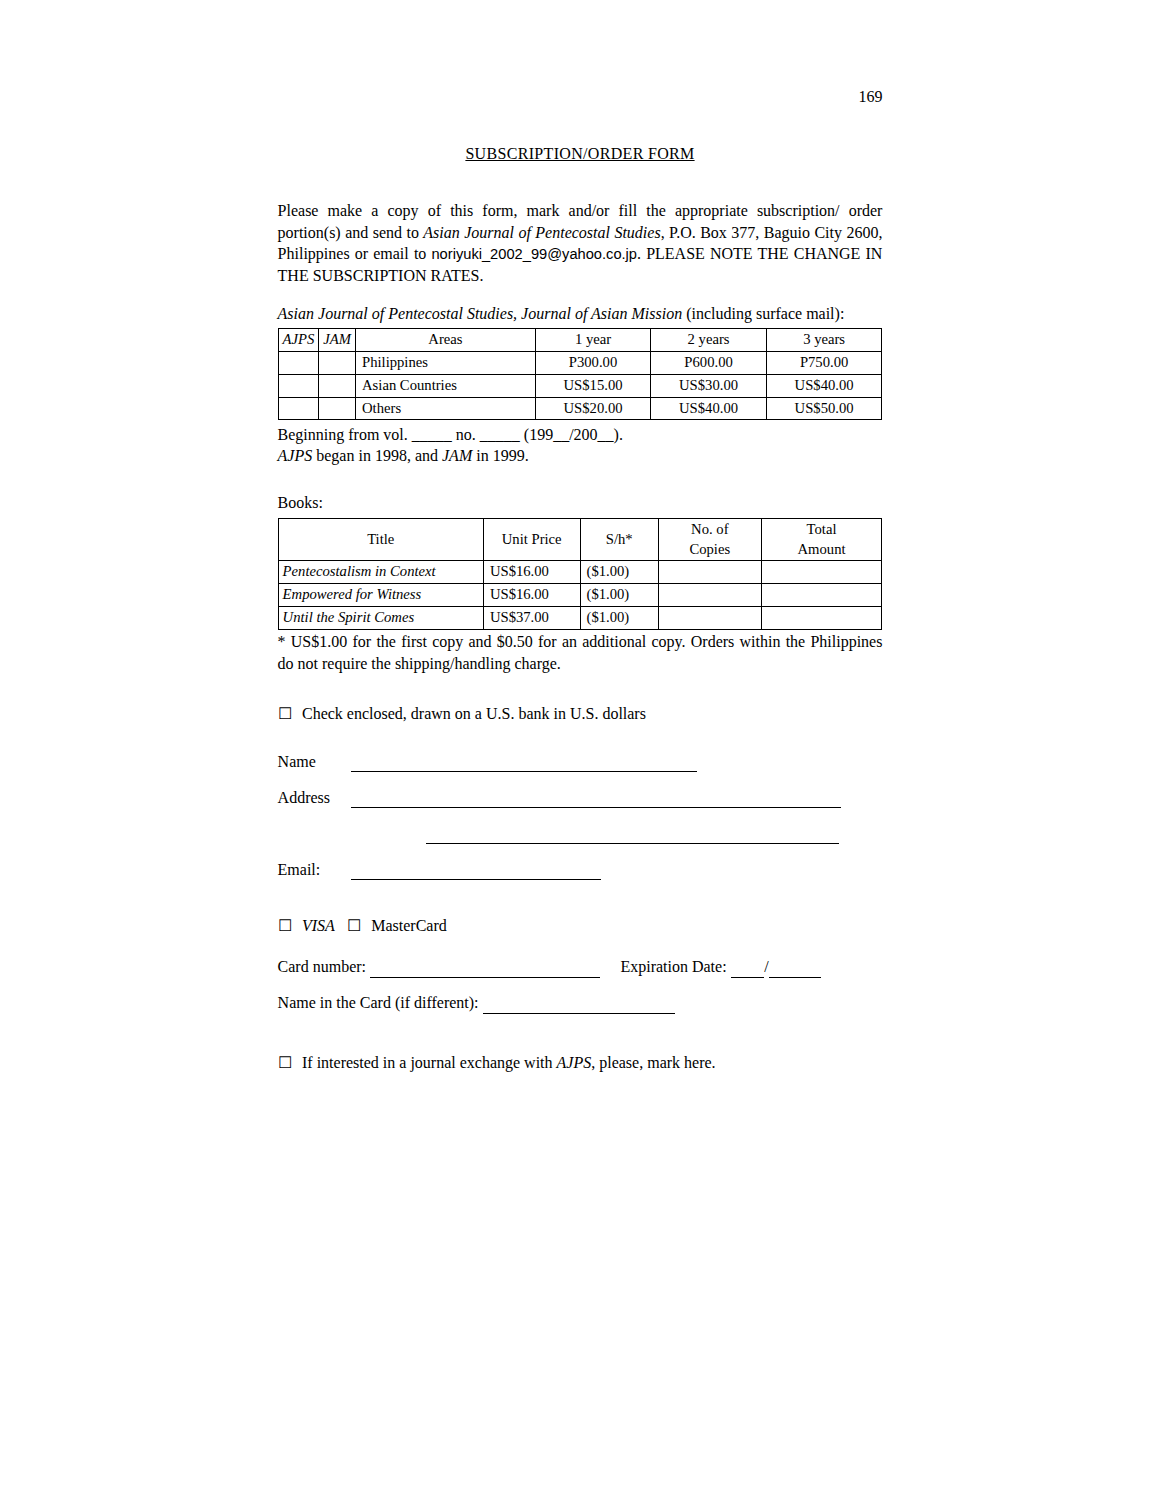169
SUBSCRIPTION/ORDER FORM
Please make a copy of this form, mark and/or fill the appropriate subscription/ order portion(s) and send to Asian Journal of Pentecostal Studies, P.O. Box 377, Baguio City 2600, Philippines or email to noriyuki_2002_99@yahoo.co.jp. PLEASE NOTE THE CHANGE IN THE SUBSCRIPTION RATES.
Asian Journal of Pentecostal Studies, Journal of Asian Mission (including surface mail):
| AJPS | JAM | Areas | 1 year | 2 years | 3 years |
| | | Philippines | P300.00 | P600.00 | P750.00 |
| | | Asian Countries | US$15.00 | US$30.00 | US$40.00 |
| | | Others | US$20.00 | US$40.00 | US$50.00 |
Beginning from vol. _____ no. _____ (199__/200__).
AJPS began in 1998, and JAM in 1999.
Books:
| Title | Unit Price | S/h* | No. of Copies | Total Amount |
| --- | --- | --- | --- | --- |
| Pentecostalism in Context | US$16.00 | ($1.00) | | |
| Empowered for Witness | US$16.00 | ($1.00) | | |
| Until the Spirit Comes | US$37.00 | ($1.00) | | |
* US$1.00 for the first copy and $0.50 for an additional copy. Orders within the Philippines do not require the shipping/handling charge.
☐ Check enclosed, drawn on a U.S. bank in U.S. dollars
Name
Address
Email:
☐ VISA ☐ MasterCard
Card number: Expiration Date: /
Name in the Card (if different):
☐ If interested in a journal exchange with AJPS, please, mark here.